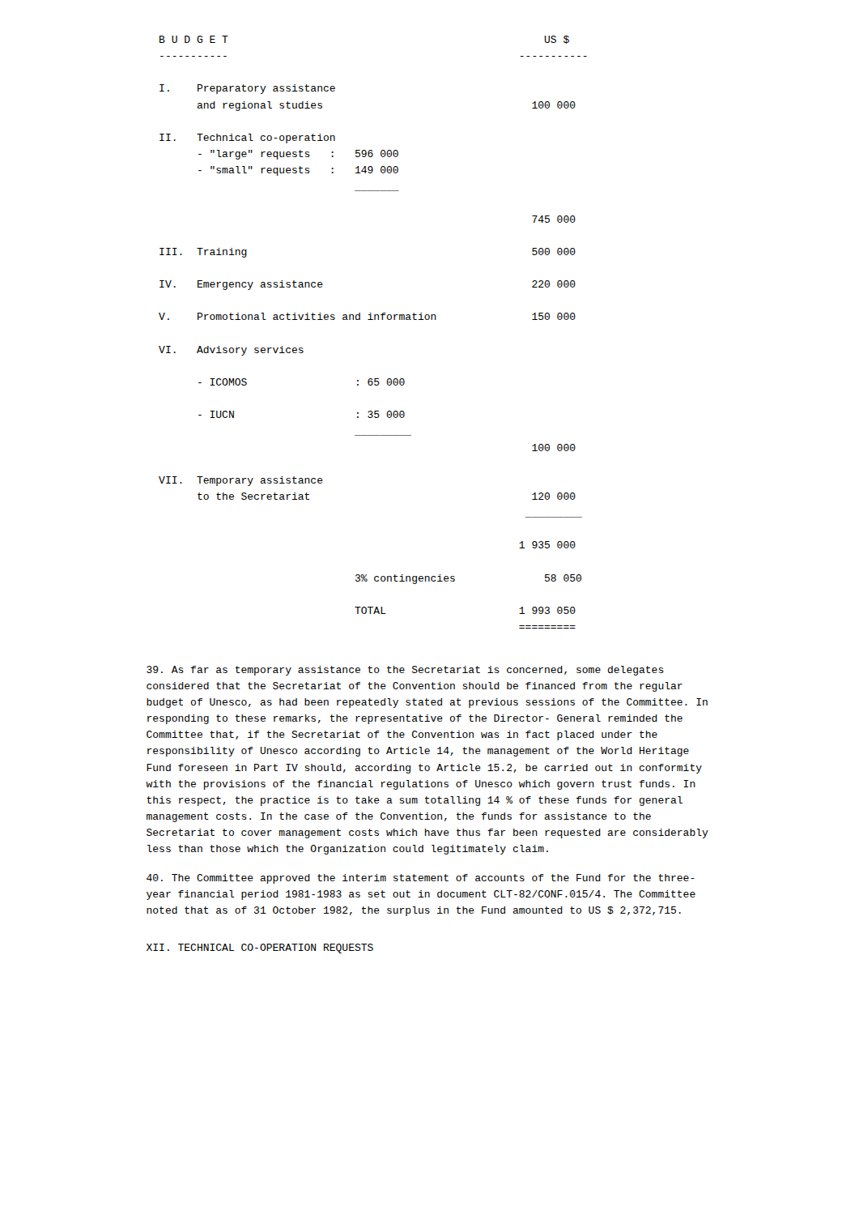B U D G E T                                                  US $
  -----------                                              -----------

  I.    Preparatory assistance
        and regional studies                                 100 000

  II.   Technical co-operation
        - "large" requests   :   596 000
        - "small" requests   :   149 000
                                 _______

                                                             745 000

  III.  Training                                             500 000

  IV.   Emergency assistance                                 220 000

  V.    Promotional activities and information               150 000

  VI.   Advisory services

        - ICOMOS                 : 65 000

        - IUCN                   : 35 000
                                 _________
                                                             100 000

  VII.  Temporary assistance
        to the Secretariat                                   120 000
                                                            _________

                                                           1 935 000

                                 3% contingencies              58 050

                                 TOTAL                     1 993 050
                                                           =========
39. As far as temporary assistance to the Secretariat is concerned, some delegates considered that the Secretariat of the Convention should be financed from the regular budget of Unesco, as had been repeatedly stated at previous sessions of the Committee. In responding to these remarks, the representative of the Director- General reminded the Committee that, if the Secretariat of the Convention was in fact placed under the responsibility of Unesco according to Article 14, the management of the World Heritage Fund foreseen in Part IV should, according to Article 15.2, be carried out in conformity with the provisions of the financial regulations of Unesco which govern trust funds. In this respect, the practice is to take a sum totalling 14 % of these funds for general management costs. In the case of the Convention, the funds for assistance to the Secretariat to cover management costs which have thus far been requested are considerably less than those which the Organization could legitimately claim.
40. The Committee approved the interim statement of accounts of the Fund for the three-year financial period 1981-1983 as set out in document CLT-82/CONF.015/4. The Committee noted that as of 31 October 1982, the surplus in the Fund amounted to US $ 2,372,715.
XII. TECHNICAL CO-OPERATION REQUESTS